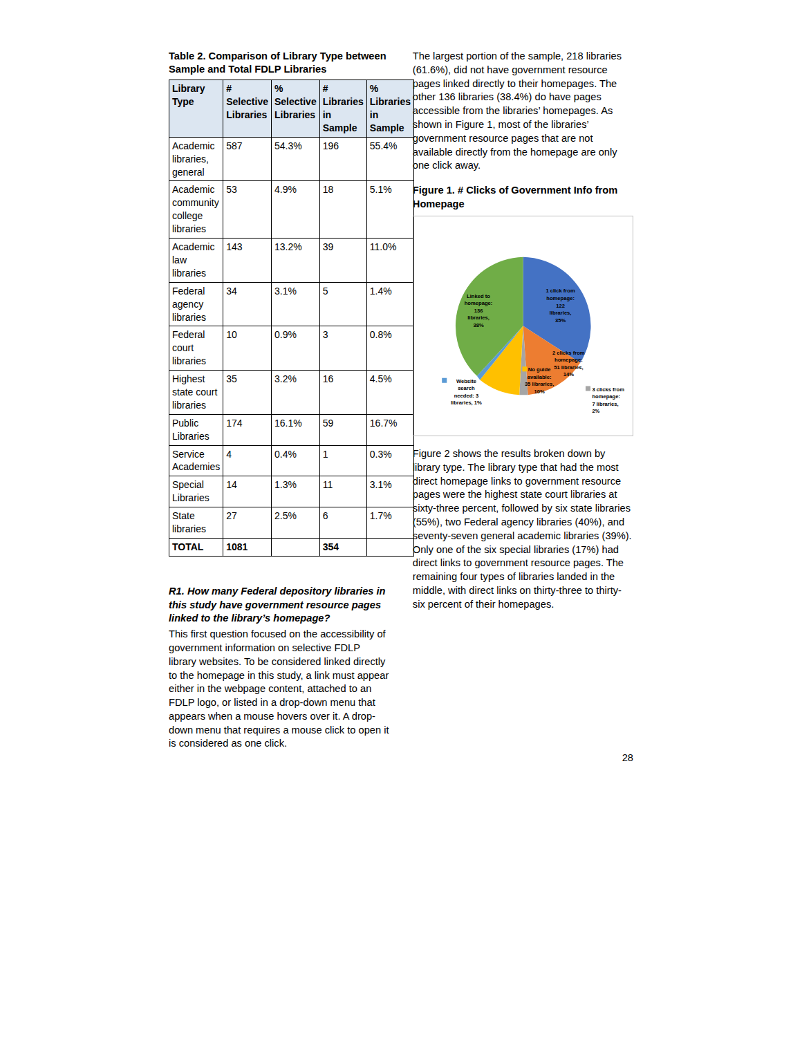Table 2. Comparison of Library Type between Sample and Total FDLP Libraries
| Library Type | # Selective Libraries | % Selective Libraries | # Libraries in Sample | % Libraries in Sample |
| --- | --- | --- | --- | --- |
| Academic libraries, general | 587 | 54.3% | 196 | 55.4% |
| Academic community college libraries | 53 | 4.9% | 18 | 5.1% |
| Academic law libraries | 143 | 13.2% | 39 | 11.0% |
| Federal agency libraries | 34 | 3.1% | 5 | 1.4% |
| Federal court libraries | 10 | 0.9% | 3 | 0.8% |
| Highest state court libraries | 35 | 3.2% | 16 | 4.5% |
| Public Libraries | 174 | 16.1% | 59 | 16.7% |
| Service Academies | 4 | 0.4% | 1 | 0.3% |
| Special Libraries | 14 | 1.3% | 11 | 3.1% |
| State libraries | 27 | 2.5% | 6 | 1.7% |
| TOTAL | 1081 | | 354 | |
R1. How many Federal depository libraries in this study have government resource pages linked to the library’s homepage?
This first question focused on the accessibility of government information on selective FDLP library websites. To be considered linked directly to the homepage in this study, a link must appear either in the webpage content, attached to an FDLP logo, or listed in a drop-down menu that appears when a mouse hovers over it. A drop-down menu that requires a mouse click to open it is considered as one click.
The largest portion of the sample, 218 libraries (61.6%), did not have government resource pages linked directly to their homepages. The other 136 libraries (38.4%) do have pages accessible from the libraries’ homepages. As shown in Figure 1, most of the libraries’ government resource pages that are not available directly from the homepage are only one click away.
Figure 1. # Clicks of Government Info from Homepage
Figure 1. # Clicks of Government Info from Homepage Linked to homepage: 136 libraries, 38%. 1 click from homepage: 122 libraries, 35%. 2 clicks from homepage: 51 libraries, 14%. 3 clicks from homepage: 7 libraries, 2%. No guide available: 35 libraries, 10%. Website search needed: 3 libraries, 1%. 1 click from homepage: 122 libraries, 35% 2 clicks from homepage: 51 libraries, 14% 3 clicks from homepage: 7 libraries, 2% No guide available: 35 libraries, 10% Website search needed: 3 libraries, 1% Linked to homepage: 136 libraries, 38%
Figure 2 shows the results broken down by library type. The library type that had the most direct homepage links to government resource pages were the highest state court libraries at sixty-three percent, followed by six state libraries (55%), two Federal agency libraries (40%), and seventy-seven general academic libraries (39%). Only one of the six special libraries (17%) had direct links to government resource pages. The remaining four types of libraries landed in the middle, with direct links on thirty-three to thirty-six percent of their homepages.
28